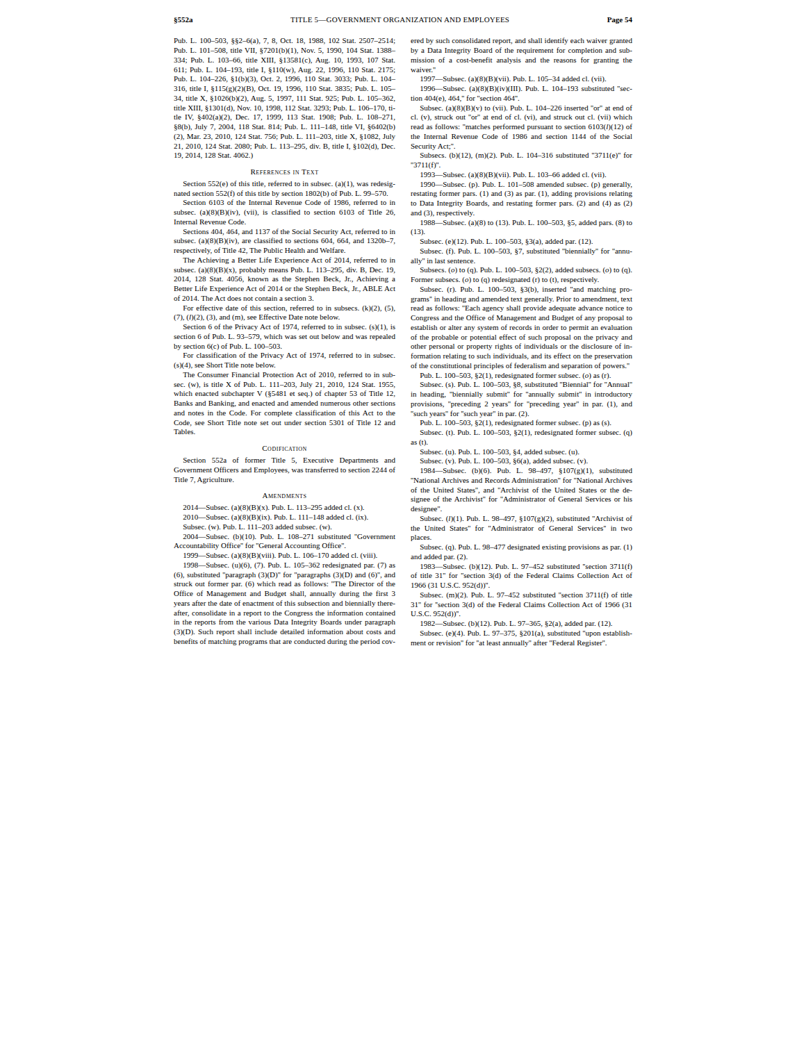§552a TITLE 5—GOVERNMENT ORGANIZATION AND EMPLOYEES Page 54
Pub. L. 100–503, §§2–6(a), 7, 8, Oct. 18, 1988, 102 Stat. 2507–2514; Pub. L. 101–508, title VII, §7201(b)(1), Nov. 5, 1990, 104 Stat. 1388–334; Pub. L. 103–66, title XIII, §13581(c), Aug. 10, 1993, 107 Stat. 611; Pub. L. 104–193, title I, §110(w), Aug. 22, 1996, 110 Stat. 2175; Pub. L. 104–226, §1(b)(3), Oct. 2, 1996, 110 Stat. 3033; Pub. L. 104–316, title I, §115(g)(2)(B), Oct. 19, 1996, 110 Stat. 3835; Pub. L. 105–34, title X, §1026(b)(2), Aug. 5, 1997, 111 Stat. 925; Pub. L. 105–362, title XIII, §1301(d), Nov. 10, 1998, 112 Stat. 3293; Pub. L. 106–170, title IV, §402(a)(2), Dec. 17, 1999, 113 Stat. 1908; Pub. L. 108–271, §8(b), July 7, 2004, 118 Stat. 814; Pub. L. 111–148, title VI, §6402(b)(2), Mar. 23, 2010, 124 Stat. 756; Pub. L. 111–203, title X, §1082, July 21, 2010, 124 Stat. 2080; Pub. L. 113–295, div. B, title I, §102(d), Dec. 19, 2014, 128 Stat. 4062.)
References in Text
Section 552(e) of this title, referred to in subsec. (a)(1), was redesignated section 552(f) of this title by section 1802(b) of Pub. L. 99–570.
Section 6103 of the Internal Revenue Code of 1986, referred to in subsec. (a)(8)(B)(iv), (vii), is classified to section 6103 of Title 26, Internal Revenue Code.
Sections 404, 464, and 1137 of the Social Security Act, referred to in subsec. (a)(8)(B)(iv), are classified to sections 604, 664, and 1320b–7, respectively, of Title 42, The Public Health and Welfare.
The Achieving a Better Life Experience Act of 2014, referred to in subsec. (a)(8)(B)(x), probably means Pub. L. 113–295, div. B, Dec. 19, 2014, 128 Stat. 4056, known as the Stephen Beck, Jr., Achieving a Better Life Experience Act of 2014 or the Stephen Beck, Jr., ABLE Act of 2014. The Act does not contain a section 3.
For effective date of this section, referred to in subsecs. (k)(2), (5), (7), (l)(2), (3), and (m), see Effective Date note below.
Section 6 of the Privacy Act of 1974, referred to in subsec. (s)(1), is section 6 of Pub. L. 93–579, which was set out below and was repealed by section 6(c) of Pub. L. 100–503.
For classification of the Privacy Act of 1974, referred to in subsec. (s)(4), see Short Title note below.
The Consumer Financial Protection Act of 2010, referred to in subsec. (w), is title X of Pub. L. 111–203, July 21, 2010, 124 Stat. 1955, which enacted subchapter V (§5481 et seq.) of chapter 53 of Title 12, Banks and Banking, and enacted and amended numerous other sections and notes in the Code. For complete classification of this Act to the Code, see Short Title note set out under section 5301 of Title 12 and Tables.
Codification
Section 552a of former Title 5, Executive Departments and Government Officers and Employees, was transferred to section 2244 of Title 7, Agriculture.
Amendments
2014—Subsec. (a)(8)(B)(x). Pub. L. 113–295 added cl. (x).
2010—Subsec. (a)(8)(B)(ix). Pub. L. 111–148 added cl. (ix).
Subsec. (w). Pub. L. 111–203 added subsec. (w).
2004—Subsec. (b)(10). Pub. L. 108–271 substituted ''Government Accountability Office'' for ''General Accounting Office''.
1999—Subsec. (a)(8)(B)(viii). Pub. L. 106–170 added cl. (viii).
1998—Subsec. (u)(6), (7). Pub. L. 105–362 redesignated par. (7) as (6), substituted ''paragraph (3)(D)'' for ''paragraphs (3)(D) and (6)'', and struck out former par. (6) which read as follows: ''The Director of the Office of Management and Budget shall, annually during the first 3 years after the date of enactment of this subsection and biennially thereafter, consolidate in a report to the Congress the information contained in the reports from the various Data Integrity Boards under paragraph (3)(D). Such report shall include detailed information about costs and benefits of matching programs that are conducted during the period covered by such consolidated report, and shall identify each waiver granted by a Data Integrity Board of the requirement for completion and submission of a cost-benefit analysis and the reasons for granting the waiver.''
1997—Subsec. (a)(8)(B)(vii). Pub. L. 105–34 added cl. (vii).
1996—Subsec. (a)(8)(B)(iv)(III). Pub. L. 104–193 substituted ''section 404(e), 464,'' for ''section 464''.
Subsec. (a)(8)(B)(v) to (vii). Pub. L. 104–226 inserted ''or'' at end of cl. (v), struck out ''or'' at end of cl. (vi), and struck out cl. (vii) which read as follows: ''matches performed pursuant to section 6103(l)(12) of the Internal Revenue Code of 1986 and section 1144 of the Social Security Act;''.
Subsecs. (b)(12), (m)(2). Pub. L. 104–316 substituted ''3711(e)'' for ''3711(f)''.
1993—Subsec. (a)(8)(B)(vii). Pub. L. 103–66 added cl. (vii).
1990—Subsec. (p). Pub. L. 101–508 amended subsec. (p) generally, restating former pars. (1) and (3) as par. (1), adding provisions relating to Data Integrity Boards, and restating former pars. (2) and (4) as (2) and (3), respectively.
1988—Subsec. (a)(8) to (13). Pub. L. 100–503, §5, added pars. (8) to (13).
Subsec. (e)(12). Pub. L. 100–503, §3(a), added par. (12).
Subsec. (f). Pub. L. 100–503, §7, substituted ''biennially'' for ''annually'' in last sentence.
Subsecs. (o) to (q). Pub. L. 100–503, §2(2), added subsecs. (o) to (q). Former subsecs. (o) to (q) redesignated (r) to (t), respectively.
Subsec. (r). Pub. L. 100–503, §3(b), inserted ''and matching programs'' in heading and amended text generally. Prior to amendment, text read as follows: ''Each agency shall provide adequate advance notice to Congress and the Office of Management and Budget of any proposal to establish or alter any system of records in order to permit an evaluation of the probable or potential effect of such proposal on the privacy and other personal or property rights of individuals or the disclosure of information relating to such individuals, and its effect on the preservation of the constitutional principles of federalism and separation of powers.''
Pub. L. 100–503, §2(1), redesignated former subsec. (o) as (r).
Subsec. (s). Pub. L. 100–503, §8, substituted ''Biennial'' for ''Annual'' in heading, ''biennially submit'' for ''annually submit'' in introductory provisions, ''preceding 2 years'' for ''preceding year'' in par. (1), and ''such years'' for ''such year'' in par. (2).
Pub. L. 100–503, §2(1), redesignated former subsec. (p) as (s).
Subsec. (t). Pub. L. 100–503, §2(1), redesignated former subsec. (q) as (t).
Subsec. (u). Pub. L. 100–503, §4, added subsec. (u).
Subsec. (v). Pub. L. 100–503, §6(a), added subsec. (v).
1984—Subsec. (b)(6). Pub. L. 98–497, §107(g)(1), substituted ''National Archives and Records Administration'' for ''National Archives of the United States'', and ''Archivist of the United States or the designee of the Archivist'' for ''Administrator of General Services or his designee''.
Subsec. (l)(1). Pub. L. 98–497, §107(g)(2), substituted ''Archivist of the United States'' for ''Administrator of General Services'' in two places.
Subsec. (q). Pub. L. 98–477 designated existing provisions as par. (1) and added par. (2).
1983—Subsec. (b)(12). Pub. L. 97–452 substituted ''section 3711(f) of title 31'' for ''section 3(d) of the Federal Claims Collection Act of 1966 (31 U.S.C. 952(d))''.
Subsec. (m)(2). Pub. L. 97–452 substituted ''section 3711(f) of title 31'' for ''section 3(d) of the Federal Claims Collection Act of 1966 (31 U.S.C. 952(d))''.
1982—Subsec. (b)(12). Pub. L. 97–365, §2(a), added par. (12).
Subsec. (e)(4). Pub. L. 97–375, §201(a), substituted ''upon establishment or revision'' for ''at least annually'' after ''Federal Register''.